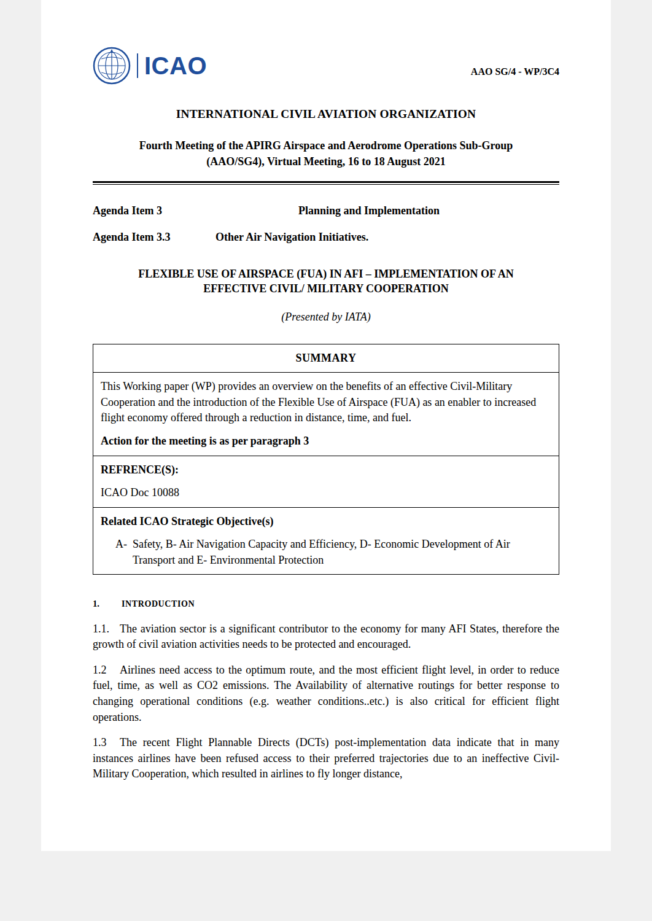ICAO
AAO SG/4 - WP/3C4
INTERNATIONAL CIVIL AVIATION ORGANIZATION
Fourth Meeting of the APIRG Airspace and Aerodrome Operations Sub-Group (AAO/SG4), Virtual Meeting, 16 to 18 August 2021
Agenda Item 3
Planning and Implementation
Agenda Item 3.3
Other Air Navigation Initiatives.
FLEXIBLE USE OF AIRSPACE (FUA) IN AFI – IMPLEMENTATION OF AN
EFFECTIVE CIVIL/ MILITARY COOPERATION
(Presented by IATA)
| SUMMARY |
| --- |
| This Working paper (WP) provides an overview on the benefits of an effective Civil-Military Cooperation and the introduction of the Flexible Use of Airspace (FUA) as an enabler to increased flight economy offered through a reduction in distance, time, and fuel. Action for the meeting is as per paragraph 3 |
| REFRENCE(S): ICAO Doc 10088 |
| Related ICAO Strategic Objective(s) A- Safety, B- Air Navigation Capacity and Efficiency, D- Economic Development of Air Transport and E- Environmental Protection |
1. INTRODUCTION
1.1. The aviation sector is a significant contributor to the economy for many AFI States, therefore the growth of civil aviation activities needs to be protected and encouraged.
1.2 Airlines need access to the optimum route, and the most efficient flight level, in order to reduce fuel, time, as well as CO2 emissions. The Availability of alternative routings for better response to changing operational conditions (e.g. weather conditions..etc.) is also critical for efficient flight operations.
1.3 The recent Flight Plannable Directs (DCTs) post-implementation data indicate that in many instances airlines have been refused access to their preferred trajectories due to an ineffective Civil-Military Cooperation, which resulted in airlines to fly longer distance,